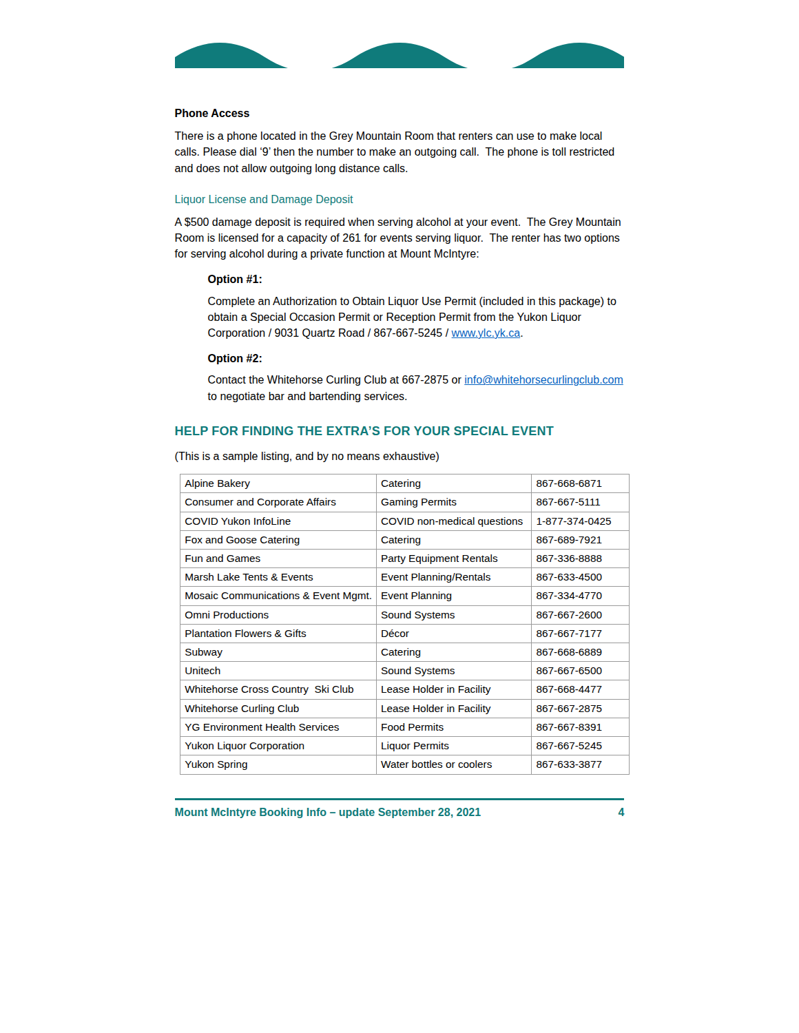Phone Access
There is a phone located in the Grey Mountain Room that renters can use to make local calls. Please dial ‘9’ then the number to make an outgoing call. The phone is toll restricted and does not allow outgoing long distance calls.
Liquor License and Damage Deposit
A $500 damage deposit is required when serving alcohol at your event. The Grey Mountain Room is licensed for a capacity of 261 for events serving liquor. The renter has two options for serving alcohol during a private function at Mount McIntyre:
Option #1:
Complete an Authorization to Obtain Liquor Use Permit (included in this package) to obtain a Special Occasion Permit or Reception Permit from the Yukon Liquor Corporation / 9031 Quartz Road / 867-667-5245 / www.ylc.yk.ca.
Option #2:
Contact the Whitehorse Curling Club at 667-2875 or info@whitehorsecurlingclub.com to negotiate bar and bartending services.
HELP FOR FINDING THE EXTRA’S FOR YOUR SPECIAL EVENT
(This is a sample listing, and by no means exhaustive)
| Alpine Bakery | Catering | 867-668-6871 |
| Consumer and Corporate Affairs | Gaming Permits | 867-667-5111 |
| COVID Yukon InfoLine | COVID non-medical questions | 1-877-374-0425 |
| Fox and Goose Catering | Catering | 867-689-7921 |
| Fun and Games | Party Equipment Rentals | 867-336-8888 |
| Marsh Lake Tents & Events | Event Planning/Rentals | 867-633-4500 |
| Mosaic Communications & Event Mgmt. | Event Planning | 867-334-4770 |
| Omni Productions | Sound Systems | 867-667-2600 |
| Plantation Flowers & Gifts | Décor | 867-667-7177 |
| Subway | Catering | 867-668-6889 |
| Unitech | Sound Systems | 867-667-6500 |
| Whitehorse Cross Country Ski Club | Lease Holder in Facility | 867-668-4477 |
| Whitehorse Curling Club | Lease Holder in Facility | 867-667-2875 |
| YG Environment Health Services | Food Permits | 867-667-8391 |
| Yukon Liquor Corporation | Liquor Permits | 867-667-5245 |
| Yukon Spring | Water bottles or coolers | 867-633-3877 |
Mount McIntyre Booking Info – update September 28, 2021 4